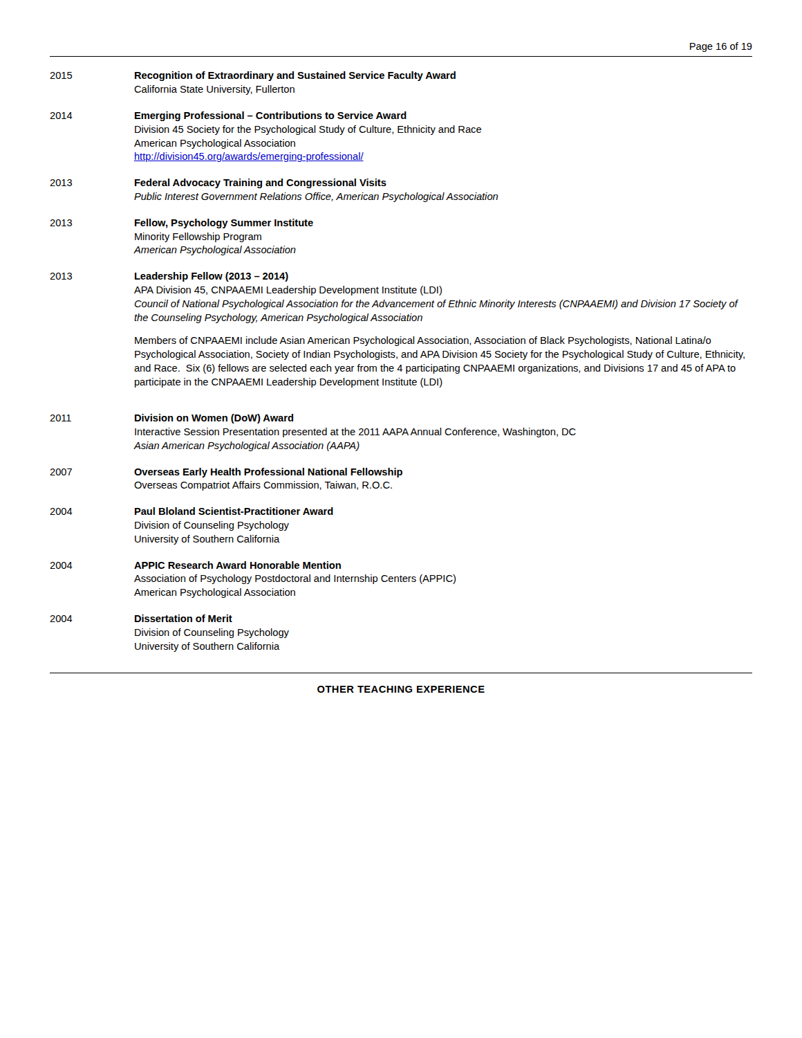Page 16 of 19
| 2015 | Recognition of Extraordinary and Sustained Service Faculty Award California State University, Fullerton |
| 2014 | Emerging Professional – Contributions to Service Award Division 45 Society for the Psychological Study of Culture, Ethnicity and Race American Psychological Association http://division45.org/awards/emerging-professional/ |
| 2013 | Federal Advocacy Training and Congressional Visits Public Interest Government Relations Office, American Psychological Association |
| 2013 | Fellow, Psychology Summer Institute Minority Fellowship Program American Psychological Association |
| 2013 | Leadership Fellow (2013 – 2014) APA Division 45, CNPAAEMI Leadership Development Institute (LDI) Council of National Psychological Association for the Advancement of Ethnic Minority Interests (CNPAAEMI) and Division 17 Society of the Counseling Psychology, American Psychological Association Members of CNPAAEMI include Asian American Psychological Association, Association of Black Psychologists, National Latina/o Psychological Association, Society of Indian Psychologists, and APA Division 45 Society for the Psychological Study of Culture, Ethnicity, and Race. Six (6) fellows are selected each year from the 4 participating CNPAAEMI organizations, and Divisions 17 and 45 of APA to participate in the CNPAAEMI Leadership Development Institute (LDI) |
| 2011 | Division on Women (DoW) Award Interactive Session Presentation presented at the 2011 AAPA Annual Conference, Washington, DC Asian American Psychological Association (AAPA) |
| 2007 | Overseas Early Health Professional National Fellowship Overseas Compatriot Affairs Commission, Taiwan, R.O.C. |
| 2004 | Paul Bloland Scientist-Practitioner Award Division of Counseling Psychology University of Southern California |
| 2004 | APPIC Research Award Honorable Mention Association of Psychology Postdoctoral and Internship Centers (APPIC) American Psychological Association |
| 2004 | Dissertation of Merit Division of Counseling Psychology University of Southern California |
OTHER TEACHING EXPERIENCE